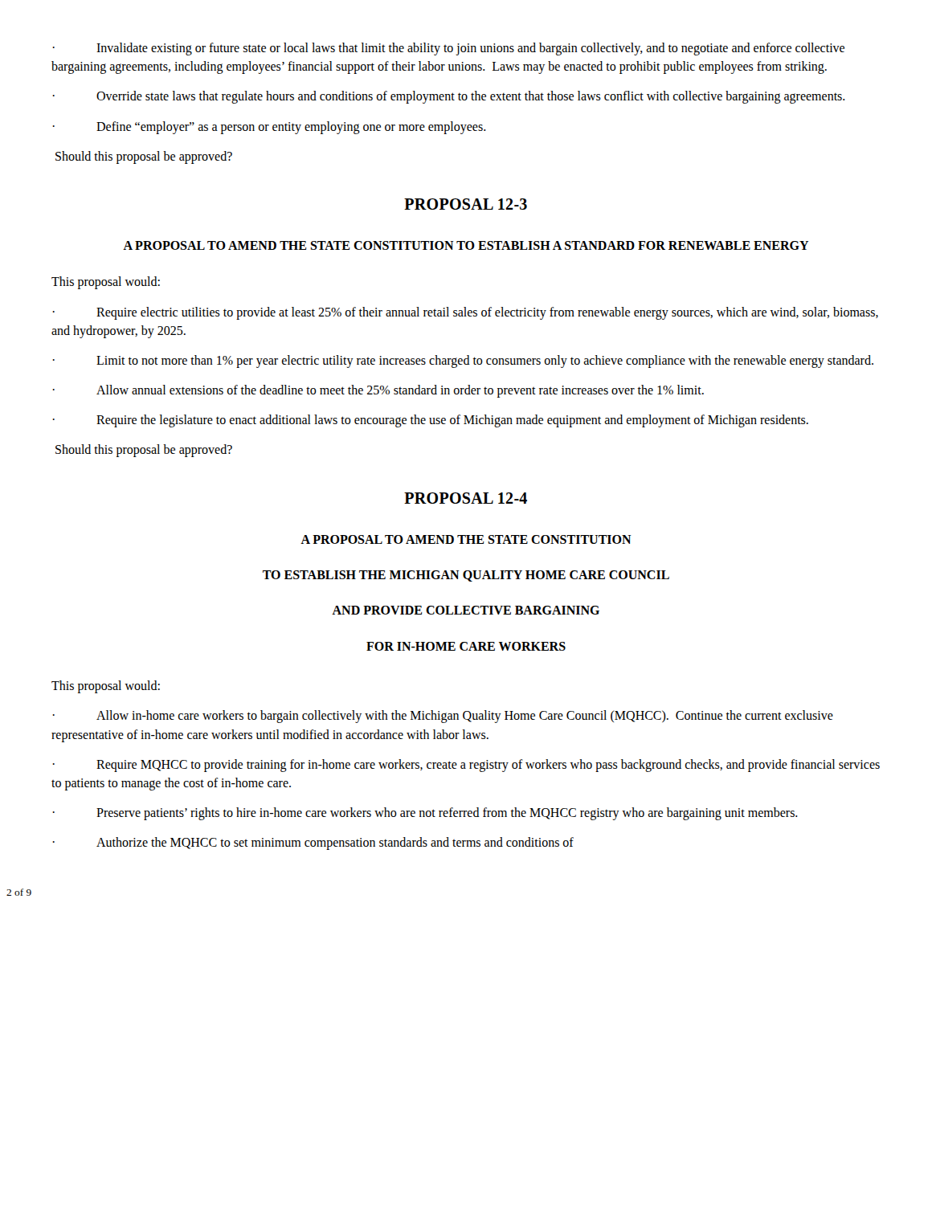·Invalidate existing or future state or local laws that limit the ability to join unions and bargain collectively, and to negotiate and enforce collective bargaining agreements, including employees’ financial support of their labor unions. Laws may be enacted to prohibit public employees from striking.
·Override state laws that regulate hours and conditions of employment to the extent that those laws conflict with collective bargaining agreements.
·Define “employer” as a person or entity employing one or more employees.
Should this proposal be approved?
PROPOSAL 12-3
A PROPOSAL TO AMEND THE STATE CONSTITUTION TO ESTABLISH A STANDARD FOR RENEWABLE ENERGY
This proposal would:
·Require electric utilities to provide at least 25% of their annual retail sales of electricity from renewable energy sources, which are wind, solar, biomass, and hydropower, by 2025.
·Limit to not more than 1% per year electric utility rate increases charged to consumers only to achieve compliance with the renewable energy standard.
·Allow annual extensions of the deadline to meet the 25% standard in order to prevent rate increases over the 1% limit.
·Require the legislature to enact additional laws to encourage the use of Michigan made equipment and employment of Michigan residents.
Should this proposal be approved?
PROPOSAL 12-4
A PROPOSAL TO AMEND THE STATE CONSTITUTION
TO ESTABLISH THE MICHIGAN QUALITY HOME CARE COUNCIL
AND PROVIDE COLLECTIVE BARGAINING
FOR IN-HOME CARE WORKERS
This proposal would:
·Allow in-home care workers to bargain collectively with the Michigan Quality Home Care Council (MQHCC). Continue the current exclusive representative of in-home care workers until modified in accordance with labor laws.
·Require MQHCC to provide training for in-home care workers, create a registry of workers who pass background checks, and provide financial services to patients to manage the cost of in-home care.
·Preserve patients’ rights to hire in-home care workers who are not referred from the MQHCC registry who are bargaining unit members.
·Authorize the MQHCC to set minimum compensation standards and terms and conditions of
2 of 9